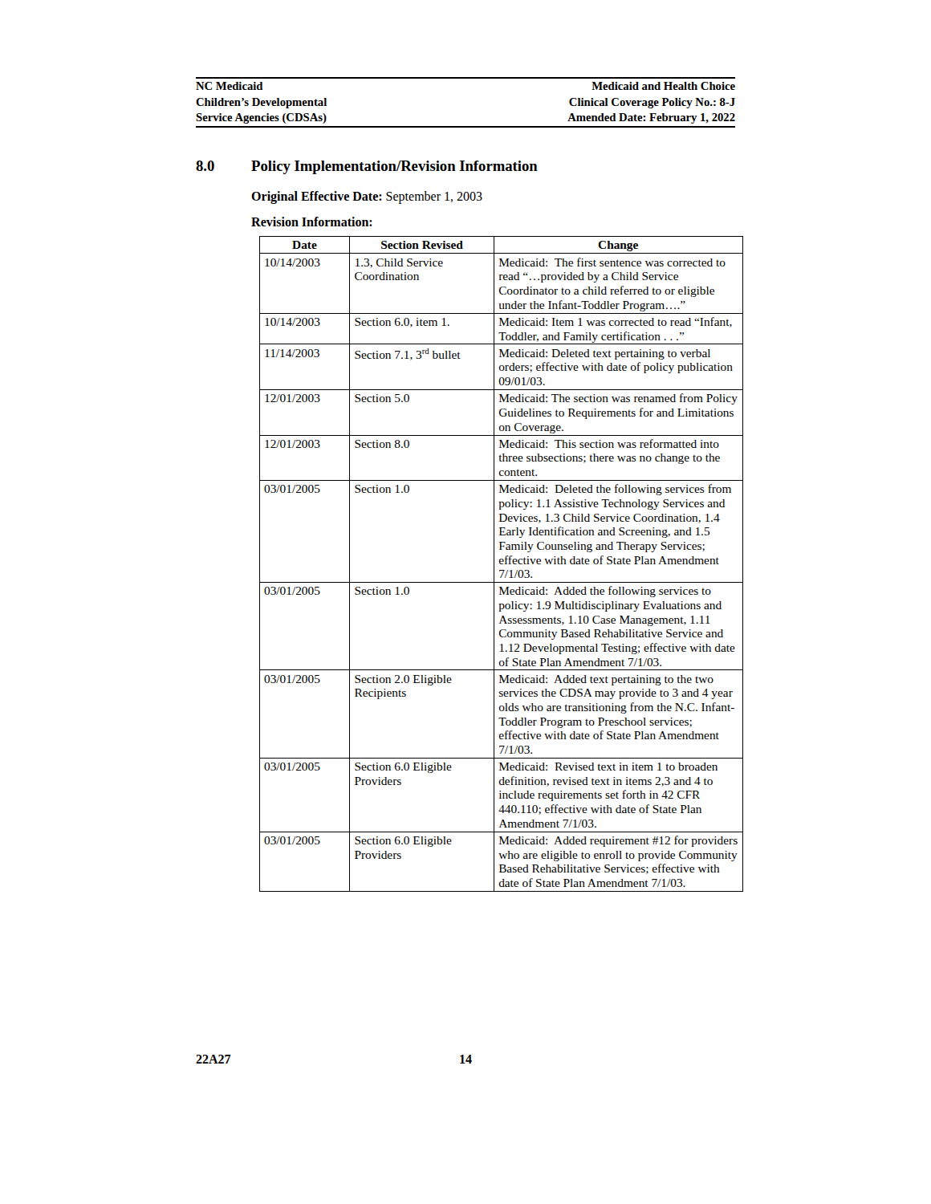| NC Medicaid | Medicaid and Health Choice |
| Children’s Developmental | Clinical Coverage Policy No.: 8-J |
| Service Agencies (CDSAs) | Amended Date: February 1, 2022 |
8.0 Policy Implementation/Revision Information
Original Effective Date: September 1, 2003
Revision Information:
| Date | Section Revised | Change |
| --- | --- | --- |
| 10/14/2003 | 1.3, Child Service Coordination | Medicaid: The first sentence was corrected to read “…provided by a Child Service Coordinator to a child referred to or eligible under the Infant-Toddler Program….” |
| 10/14/2003 | Section 6.0, item 1. | Medicaid: Item 1 was corrected to read “Infant, Toddler, and Family certification . . .” |
| 11/14/2003 | Section 7.1, 3 rd bullet | Medicaid: Deleted text pertaining to verbal orders; effective with date of policy publication 09/01/03. |
| 12/01/2003 | Section 5.0 | Medicaid: The section was renamed from Policy Guidelines to Requirements for and Limitations on Coverage. |
| 12/01/2003 | Section 8.0 | Medicaid: This section was reformatted into three subsections; there was no change to the content. |
| 03/01/2005 | Section 1.0 | Medicaid: Deleted the following services from policy: 1.1 Assistive Technology Services and Devices, 1.3 Child Service Coordination, 1.4 Early Identification and Screening, and 1.5 Family Counseling and Therapy Services; effective with date of State Plan Amendment 7/1/03. |
| 03/01/2005 | Section 1.0 | Medicaid: Added the following services to policy: 1.9 Multidisciplinary Evaluations and Assessments, 1.10 Case Management, 1.11 Community Based Rehabilitative Service and 1.12 Developmental Testing; effective with date of State Plan Amendment 7/1/03. |
| 03/01/2005 | Section 2.0 Eligible Recipients | Medicaid: Added text pertaining to the two services the CDSA may provide to 3 and 4 year olds who are transitioning from the N.C. Infant-Toddler Program to Preschool services; effective with date of State Plan Amendment 7/1/03. |
| 03/01/2005 | Section 6.0 Eligible Providers | Medicaid: Revised text in item 1 to broaden definition, revised text in items 2,3 and 4 to include requirements set forth in 42 CFR 440.110; effective with date of State Plan Amendment 7/1/03. |
| 03/01/2005 | Section 6.0 Eligible Providers | Medicaid: Added requirement #12 for providers who are eligible to enroll to provide Community Based Rehabilitative Services; effective with date of State Plan Amendment 7/1/03. |
22A27
14